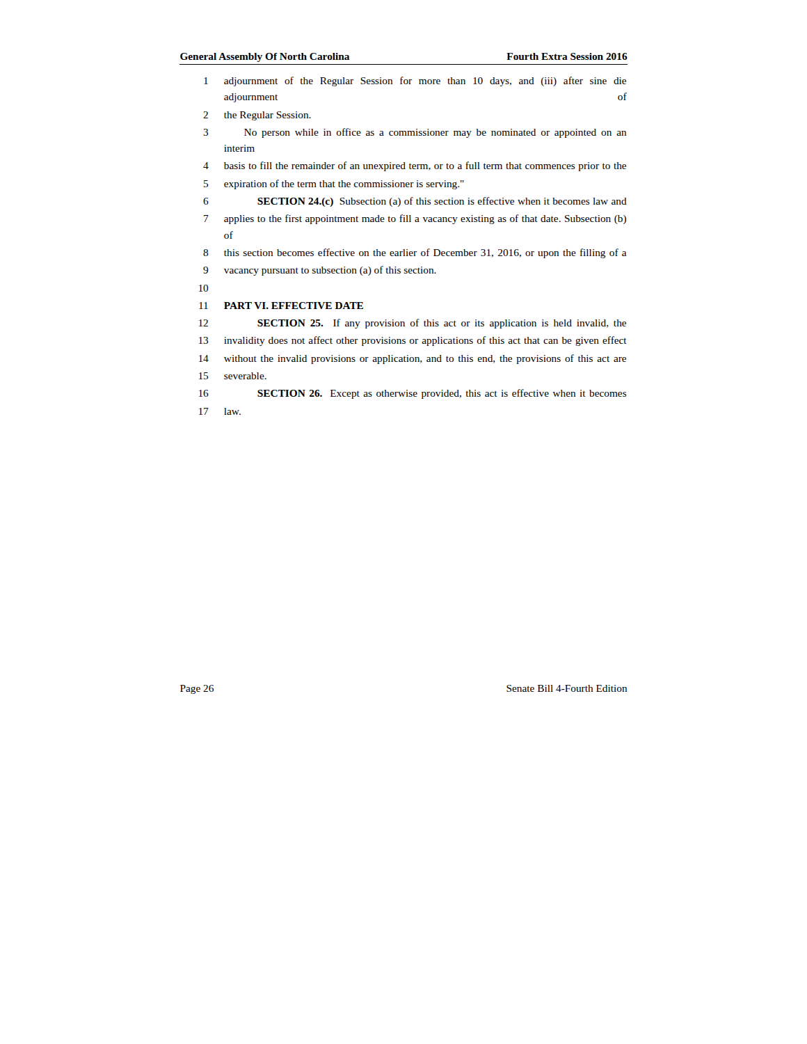General Assembly Of North Carolina
Fourth Extra Session 2016
| 1 | adjournment of the Regular Session for more than 10 days, and (iii) after sine die adjournment of |
| 2 | the Regular Session. |
| 3 | No person while in office as a commissioner may be nominated or appointed on an interim |
| 4 | basis to fill the remainder of an unexpired term, or to a full term that commences prior to the |
| 5 | expiration of the term that the commissioner is serving." |
| 6 | SECTION 24.(c) Subsection (a) of this section is effective when it becomes law and |
| 7 | applies to the first appointment made to fill a vacancy existing as of that date. Subsection (b) of |
| 8 | this section becomes effective on the earlier of December 31, 2016, or upon the filling of a |
| 9 | vacancy pursuant to subsection (a) of this section. |
| 10 | |
| 11 | PART VI. EFFECTIVE DATE |
| 12 | SECTION 25. If any provision of this act or its application is held invalid, the |
| 13 | invalidity does not affect other provisions or applications of this act that can be given effect |
| 14 | without the invalid provisions or application, and to this end, the provisions of this act are |
| 15 | severable. |
| 16 | SECTION 26. Except as otherwise provided, this act is effective when it becomes |
| 17 | law. |
Page 26
Senate Bill 4-Fourth Edition